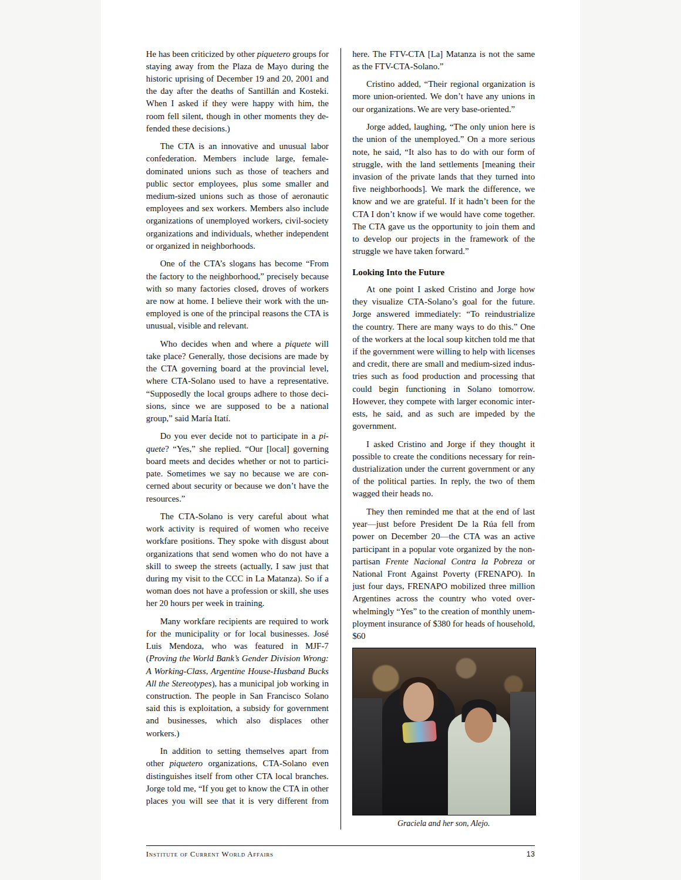He has been criticized by other piquetero groups for staying away from the Plaza de Mayo during the historic uprising of December 19 and 20, 2001 and the day after the deaths of Santillán and Kosteki. When I asked if they were happy with him, the room fell silent, though in other moments they defended these decisions.)
The CTA is an innovative and unusual labor confederation. Members include large, female-dominated unions such as those of teachers and public sector employees, plus some smaller and medium-sized unions such as those of aeronautic employees and sex workers. Members also include organizations of unemployed workers, civil-society organizations and individuals, whether independent or organized in neighborhoods.
One of the CTA’s slogans has become “From the factory to the neighborhood,” precisely because with so many factories closed, droves of workers are now at home. I believe their work with the unemployed is one of the principal reasons the CTA is unusual, visible and relevant.
Who decides when and where a piquete will take place? Generally, those decisions are made by the CTA governing board at the provincial level, where CTA-Solano used to have a representative. “Supposedly the local groups adhere to those decisions, since we are supposed to be a national group,” said María Itatí.
Do you ever decide not to participate in a piquete? “Yes,” she replied. “Our [local] governing board meets and decides whether or not to participate. Sometimes we say no because we are concerned about security or because we don’t have the resources.”
The CTA-Solano is very careful about what work activity is required of women who receive workfare positions. They spoke with disgust about organizations that send women who do not have a skill to sweep the streets (actually, I saw just that during my visit to the CCC in La Matanza). So if a woman does not have a profession or skill, she uses her 20 hours per week in training.
Many workfare recipients are required to work for the municipality or for local businesses. José Luis Mendoza, who was featured in MJF-7 (Proving the World Bank’s Gender Division Wrong: A Working-Class, Argentine House-Husband Bucks All the Stereotypes), has a municipal job working in construction. The people in San Francisco Solano said this is exploitation, a subsidy for government and businesses, which also displaces other workers.)
In addition to setting themselves apart from other piquetero organizations, CTA-Solano even distinguishes itself from other CTA local branches. Jorge told me, “If you get to know the CTA in other places you will see that it is very different from here. The FTV-CTA [La] Matanza is not the same as the FTV-CTA-Solano.”
Cristino added, “Their regional organization is more union-oriented. We don’t have any unions in our organizations. We are very base-oriented.”
Jorge added, laughing, “The only union here is the union of the unemployed.” On a more serious note, he said, “It also has to do with our form of struggle, with the land settlements [meaning their invasion of the private lands that they turned into five neighborhoods]. We mark the difference, we know and we are grateful. If it hadn’t been for the CTA I don’t know if we would have come together. The CTA gave us the opportunity to join them and to develop our projects in the framework of the struggle we have taken forward.”
Looking Into the Future
At one point I asked Cristino and Jorge how they visualize CTA-Solano’s goal for the future. Jorge answered immediately: “To reindustrialize the country. There are many ways to do this.” One of the workers at the local soup kitchen told me that if the government were willing to help with licenses and credit, there are small and medium-sized industries such as food production and processing that could begin functioning in Solano tomorrow. However, they compete with larger economic interests, he said, and as such are impeded by the government.
I asked Cristino and Jorge if they thought it possible to create the conditions necessary for reindustrialization under the current government or any of the political parties. In reply, the two of them wagged their heads no.
They then reminded me that at the end of last year—just before President De la Rúa fell from power on December 20—the CTA was an active participant in a popular vote organized by the non-partisan Frente Nacional Contra la Pobreza or National Front Against Poverty (FRENAPO). In just four days, FRENAPO mobilized three million Argentines across the country who voted overwhelmingly “Yes” to the creation of monthly unemployment insurance of $380 for heads of household, $60
Graciela and her son, Alejo.
Institute of Current World Affairs
13